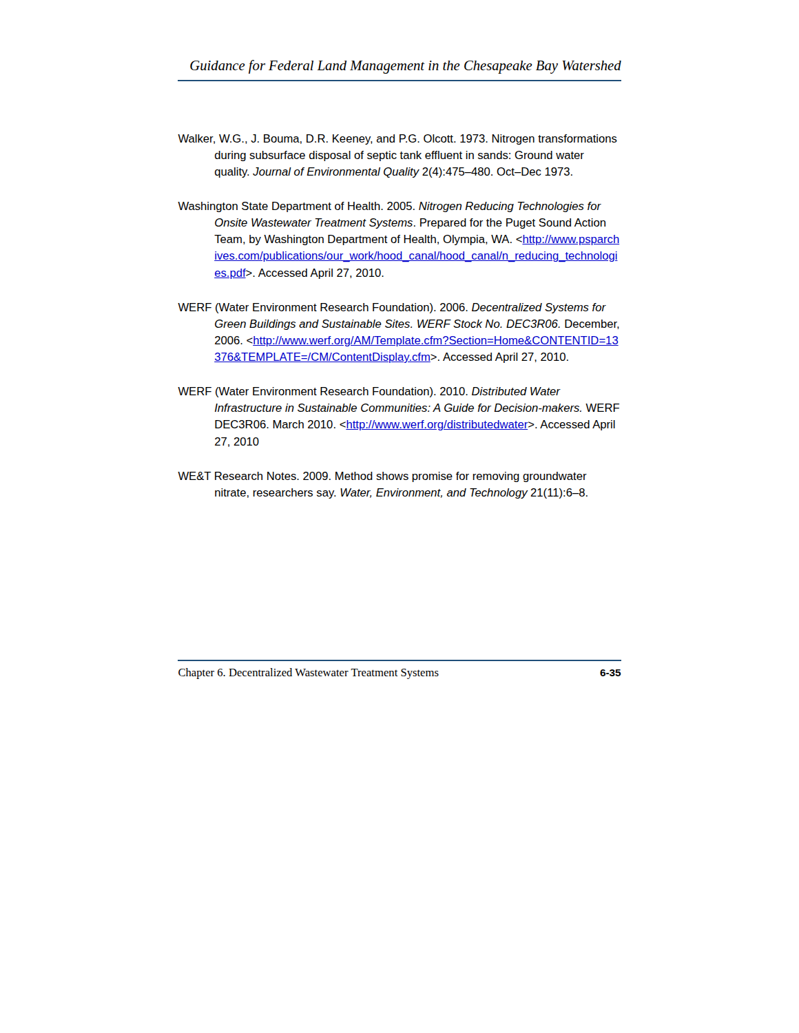Guidance for Federal Land Management in the Chesapeake Bay Watershed
Walker, W.G., J. Bouma, D.R. Keeney, and P.G. Olcott. 1973. Nitrogen transformations during subsurface disposal of septic tank effluent in sands: Ground water quality. Journal of Environmental Quality 2(4):475–480. Oct–Dec 1973.
Washington State Department of Health. 2005. Nitrogen Reducing Technologies for Onsite Wastewater Treatment Systems. Prepared for the Puget Sound Action Team, by Washington Department of Health, Olympia, WA. <http://www.psparchives.com/publications/our_work/hood_canal/hood_canal/n_reducing_technologies.pdf>. Accessed April 27, 2010.
WERF (Water Environment Research Foundation). 2006. Decentralized Systems for Green Buildings and Sustainable Sites. WERF Stock No. DEC3R06. December, 2006. <http://www.werf.org/AM/Template.cfm?Section=Home&CONTENTID=13376&TEMPLATE=/CM/ContentDisplay.cfm>. Accessed April 27, 2010.
WERF (Water Environment Research Foundation). 2010. Distributed Water Infrastructure in Sustainable Communities: A Guide for Decision-makers. WERF DEC3R06. March 2010. <http://www.werf.org/distributedwater>. Accessed April 27, 2010
WE&T Research Notes. 2009. Method shows promise for removing groundwater nitrate, researchers say. Water, Environment, and Technology 21(11):6–8.
Chapter 6. Decentralized Wastewater Treatment Systems 6-35